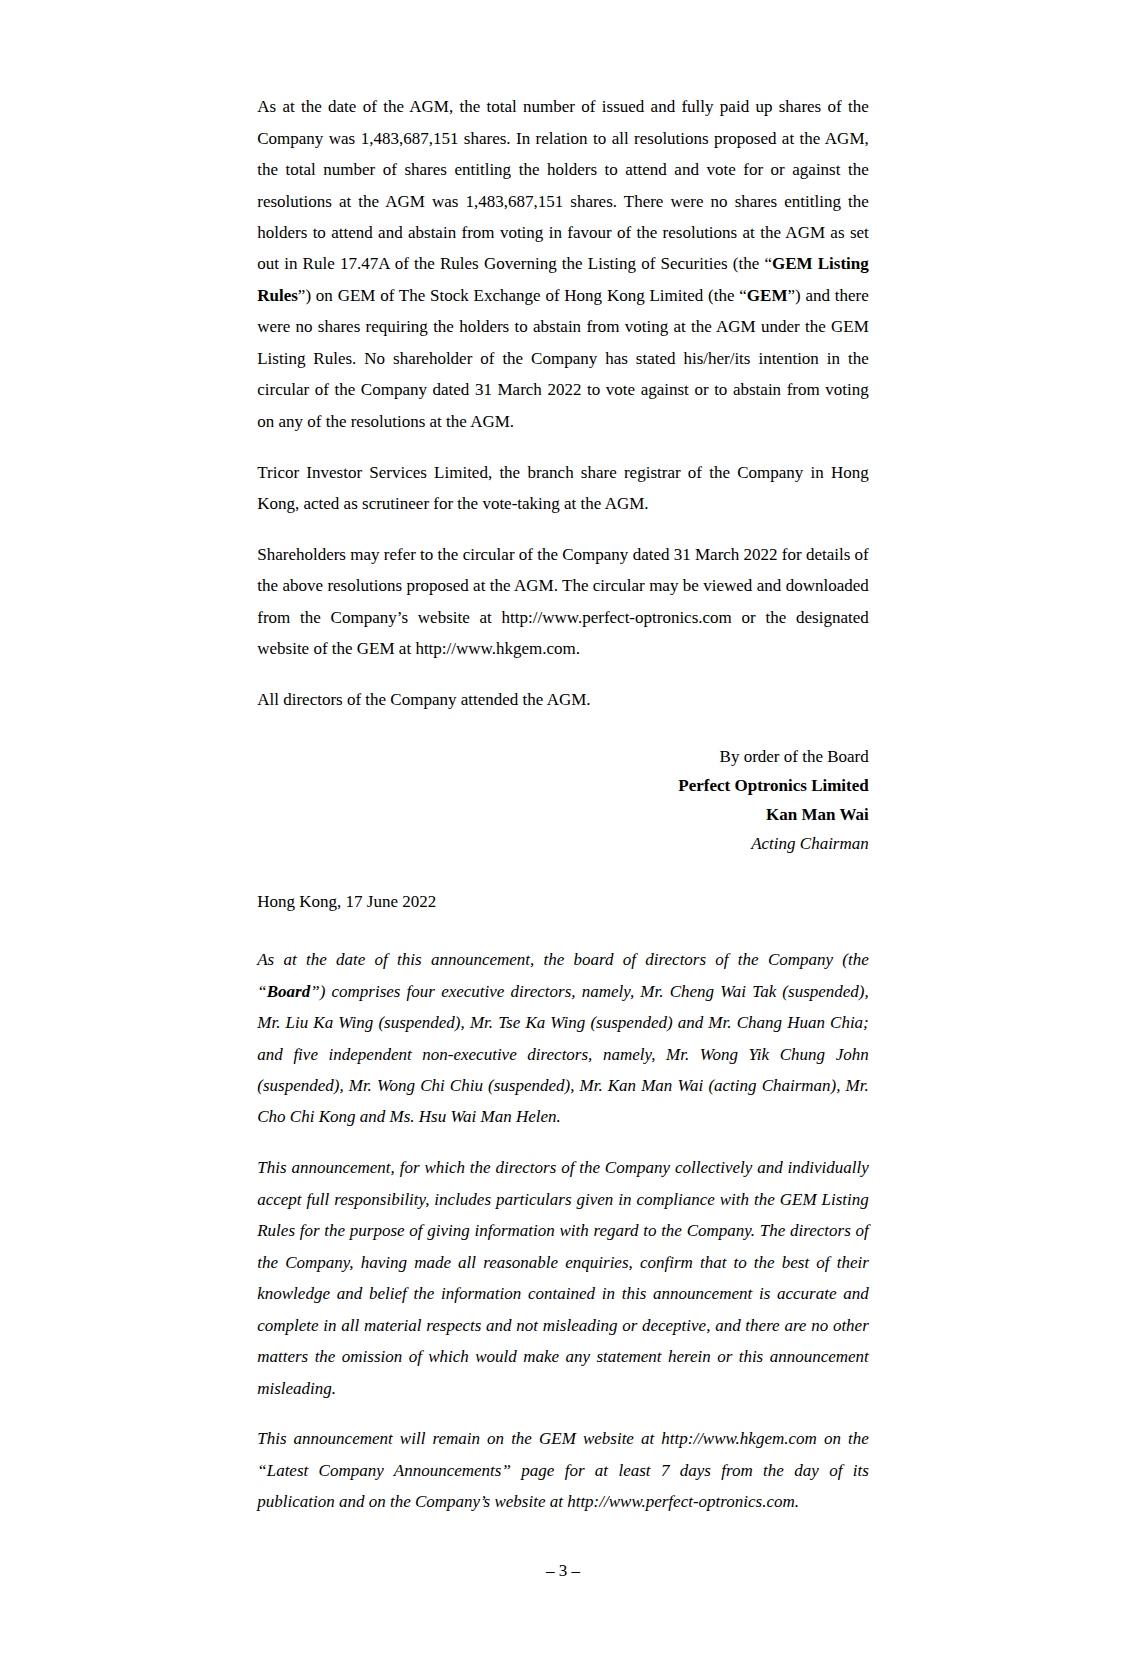As at the date of the AGM, the total number of issued and fully paid up shares of the Company was 1,483,687,151 shares. In relation to all resolutions proposed at the AGM, the total number of shares entitling the holders to attend and vote for or against the resolutions at the AGM was 1,483,687,151 shares. There were no shares entitling the holders to attend and abstain from voting in favour of the resolutions at the AGM as set out in Rule 17.47A of the Rules Governing the Listing of Securities (the “GEM Listing Rules”) on GEM of The Stock Exchange of Hong Kong Limited (the “GEM”) and there were no shares requiring the holders to abstain from voting at the AGM under the GEM Listing Rules. No shareholder of the Company has stated his/her/its intention in the circular of the Company dated 31 March 2022 to vote against or to abstain from voting on any of the resolutions at the AGM.
Tricor Investor Services Limited, the branch share registrar of the Company in Hong Kong, acted as scrutineer for the vote-taking at the AGM.
Shareholders may refer to the circular of the Company dated 31 March 2022 for details of the above resolutions proposed at the AGM. The circular may be viewed and downloaded from the Company’s website at http://www.perfect-optronics.com or the designated website of the GEM at http://www.hkgem.com.
All directors of the Company attended the AGM.
By order of the Board Perfect Optronics Limited Kan Man Wai Acting Chairman
Hong Kong, 17 June 2022
As at the date of this announcement, the board of directors of the Company (the “Board”) comprises four executive directors, namely, Mr. Cheng Wai Tak (suspended), Mr. Liu Ka Wing (suspended), Mr. Tse Ka Wing (suspended) and Mr. Chang Huan Chia; and five independent non-executive directors, namely, Mr. Wong Yik Chung John (suspended), Mr. Wong Chi Chiu (suspended), Mr. Kan Man Wai (acting Chairman), Mr. Cho Chi Kong and Ms. Hsu Wai Man Helen.
This announcement, for which the directors of the Company collectively and individually accept full responsibility, includes particulars given in compliance with the GEM Listing Rules for the purpose of giving information with regard to the Company. The directors of the Company, having made all reasonable enquiries, confirm that to the best of their knowledge and belief the information contained in this announcement is accurate and complete in all material respects and not misleading or deceptive, and there are no other matters the omission of which would make any statement herein or this announcement misleading.
This announcement will remain on the GEM website at http://www.hkgem.com on the “Latest Company Announcements” page for at least 7 days from the day of its publication and on the Company’s website at http://www.perfect-optronics.com.
– 3 –